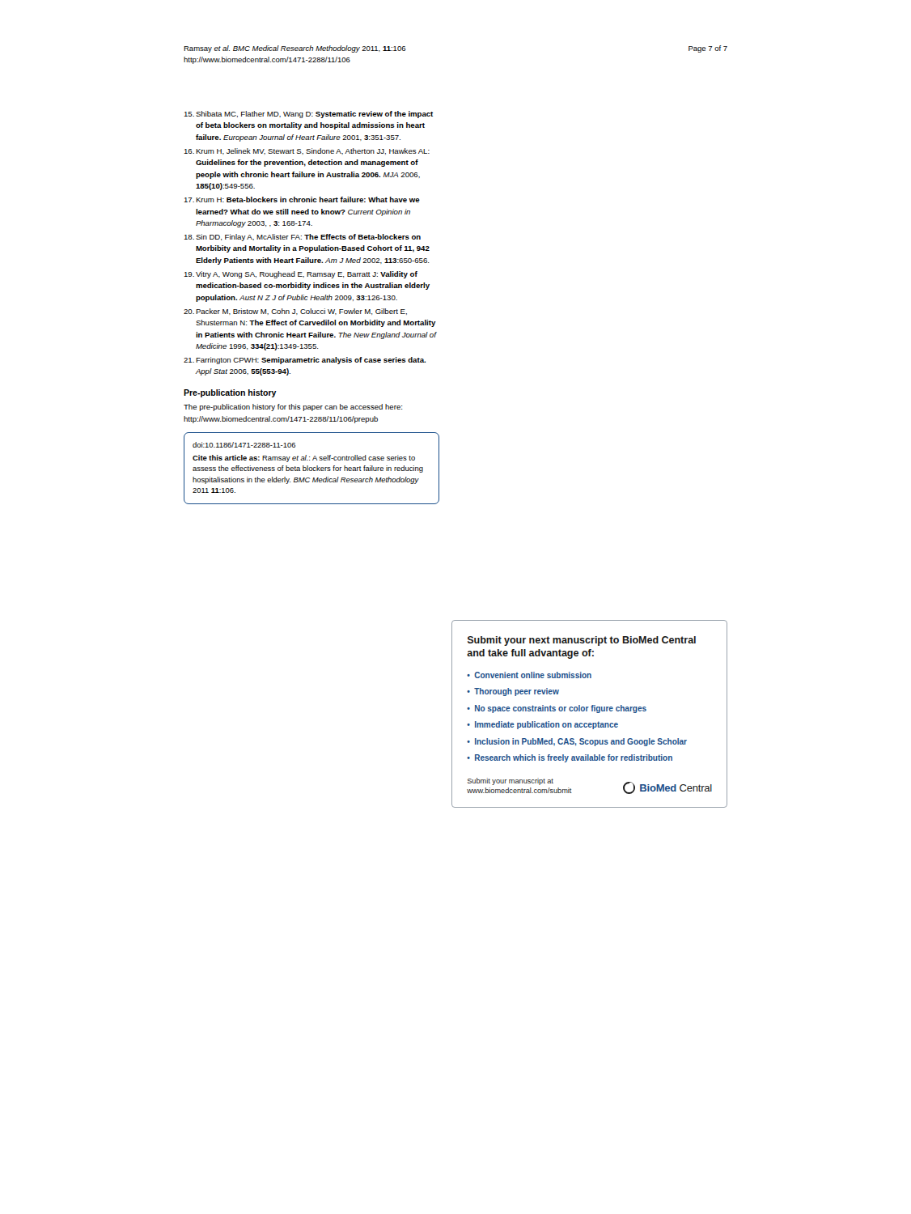Ramsay et al. BMC Medical Research Methodology 2011, 11:106 http://www.biomedcentral.com/1471-2288/11/106
Page 7 of 7
15. Shibata MC, Flather MD, Wang D: Systematic review of the impact of beta blockers on mortality and hospital admissions in heart failure. European Journal of Heart Failure 2001, 3:351-357.
16. Krum H, Jelinek MV, Stewart S, Sindone A, Atherton JJ, Hawkes AL: Guidelines for the prevention, detection and management of people with chronic heart failure in Australia 2006. MJA 2006, 185(10):549-556.
17. Krum H: Beta-blockers in chronic heart failure: What have we learned? What do we still need to know? Current Opinion in Pharmacology 2003, , 3: 168-174.
18. Sin DD, Finlay A, McAlister FA: The Effects of Beta-blockers on Morbibity and Mortality in a Population-Based Cohort of 11, 942 Elderly Patients with Heart Failure. Am J Med 2002, 113:650-656.
19. Vitry A, Wong SA, Roughead E, Ramsay E, Barratt J: Validity of medication-based co-morbidity indices in the Australian elderly population. Aust N Z J of Public Health 2009, 33:126-130.
20. Packer M, Bristow M, Cohn J, Colucci W, Fowler M, Gilbert E, Shusterman N: The Effect of Carvedilol on Morbidity and Mortality in Patients with Chronic Heart Failure. The New England Journal of Medicine 1996, 334(21):1349-1355.
21. Farrington CPWH: Semiparametric analysis of case series data. Appl Stat 2006, 55(553-94).
Pre-publication history
The pre-publication history for this paper can be accessed here:
http://www.biomedcentral.com/1471-2288/11/106/prepub
doi:10.1186/1471-2288-11-106
Cite this article as: Ramsay et al.: A self-controlled case series to assess the effectiveness of beta blockers for heart failure in reducing hospitalisations in the elderly. BMC Medical Research Methodology 2011 11:106.
Submit your next manuscript to BioMed Central
and take full advantage of:
Convenient online submission
Thorough peer review
No space constraints or color figure charges
Immediate publication on acceptance
Inclusion in PubMed, CAS, Scopus and Google Scholar
Research which is freely available for redistribution
Submit your manuscript at
www.biomedcentral.com/submit
BioMed Central